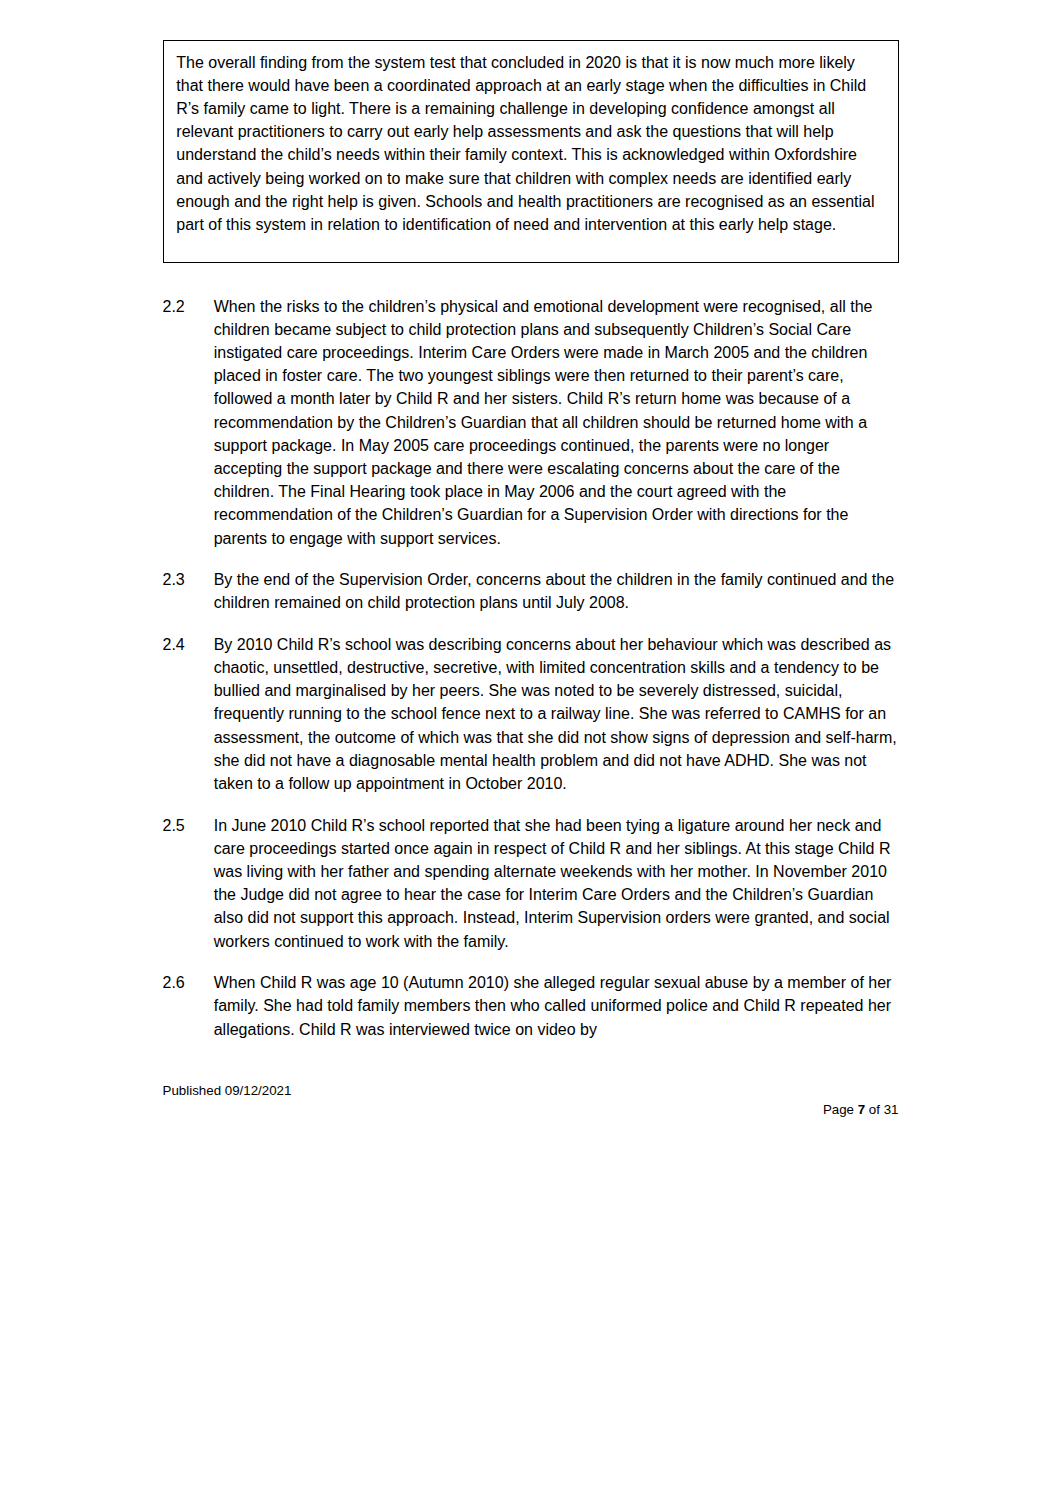The overall finding from the system test that concluded in 2020 is that it is now much more likely that there would have been a coordinated approach at an early stage when the difficulties in Child R’s family came to light. There is a remaining challenge in developing confidence amongst all relevant practitioners to carry out early help assessments and ask the questions that will help understand the child’s needs within their family context. This is acknowledged within Oxfordshire and actively being worked on to make sure that children with complex needs are identified early enough and the right help is given. Schools and health practitioners are recognised as an essential part of this system in relation to identification of need and intervention at this early help stage.
2.2 When the risks to the children’s physical and emotional development were recognised, all the children became subject to child protection plans and subsequently Children’s Social Care instigated care proceedings. Interim Care Orders were made in March 2005 and the children placed in foster care. The two youngest siblings were then returned to their parent’s care, followed a month later by Child R and her sisters. Child R’s return home was because of a recommendation by the Children’s Guardian that all children should be returned home with a support package. In May 2005 care proceedings continued, the parents were no longer accepting the support package and there were escalating concerns about the care of the children. The Final Hearing took place in May 2006 and the court agreed with the recommendation of the Children’s Guardian for a Supervision Order with directions for the parents to engage with support services.
2.3 By the end of the Supervision Order, concerns about the children in the family continued and the children remained on child protection plans until July 2008.
2.4 By 2010 Child R’s school was describing concerns about her behaviour which was described as chaotic, unsettled, destructive, secretive, with limited concentration skills and a tendency to be bullied and marginalised by her peers. She was noted to be severely distressed, suicidal, frequently running to the school fence next to a railway line. She was referred to CAMHS for an assessment, the outcome of which was that she did not show signs of depression and self-harm, she did not have a diagnosable mental health problem and did not have ADHD. She was not taken to a follow up appointment in October 2010.
2.5 In June 2010 Child R’s school reported that she had been tying a ligature around her neck and care proceedings started once again in respect of Child R and her siblings. At this stage Child R was living with her father and spending alternate weekends with her mother. In November 2010 the Judge did not agree to hear the case for Interim Care Orders and the Children’s Guardian also did not support this approach. Instead, Interim Supervision orders were granted, and social workers continued to work with the family.
2.6 When Child R was age 10 (Autumn 2010) she alleged regular sexual abuse by a member of her family. She had told family members then who called uniformed police and Child R repeated her allegations. Child R was interviewed twice on video by
Published 09/12/2021
Page 7 of 31